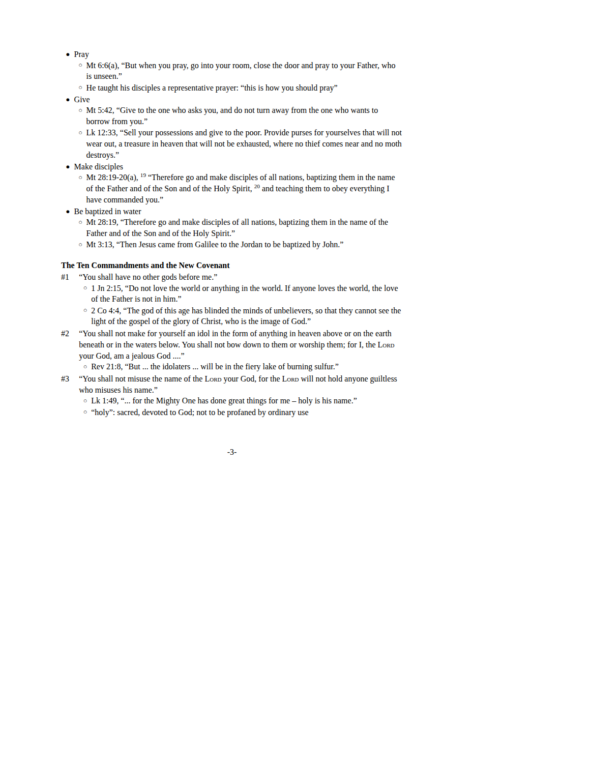Pray
Mt 6:6(a), “But when you pray, go into your room, close the door and pray to your Father, who is unseen.”
He taught his disciples a representative prayer: “this is how you should pray”
Give
Mt 5:42, “Give to the one who asks you, and do not turn away from the one who wants to borrow from you.”
Lk 12:33, “Sell your possessions and give to the poor. Provide purses for yourselves that will not wear out, a treasure in heaven that will not be exhausted, where no thief comes near and no moth destroys.”
Make disciples
Mt 28:19-20(a), 19 “Therefore go and make disciples of all nations, baptizing them in the name of the Father and of the Son and of the Holy Spirit, 20 and teaching them to obey everything I have commanded you.”
Be baptized in water
Mt 28:19, “Therefore go and make disciples of all nations, baptizing them in the name of the Father and of the Son and of the Holy Spirit.”
Mt 3:13, “Then Jesus came from Galilee to the Jordan to be baptized by John.”
The Ten Commandments and the New Covenant
#1
“You shall have no other gods before me.”
1 Jn 2:15, “Do not love the world or anything in the world. If anyone loves the world, the love of the Father is not in him.”
2 Co 4:4, “The god of this age has blinded the minds of unbelievers, so that they cannot see the light of the gospel of the glory of Christ, who is the image of God.”
#2
“You shall not make for yourself an idol in the form of anything in heaven above or on the earth beneath or in the waters below. You shall not bow down to them or worship them; for I, the Lord your God, am a jealous God ....”
Rev 21:8, “But ... the idolaters ... will be in the fiery lake of burning sulfur.”
#3
“You shall not misuse the name of the Lord your God, for the Lord will not hold anyone guiltless who misuses his name.”
Lk 1:49, “... for the Mighty One has done great things for me – holy is his name.”
“holy”: sacred, devoted to God; not to be profaned by ordinary use
-3-